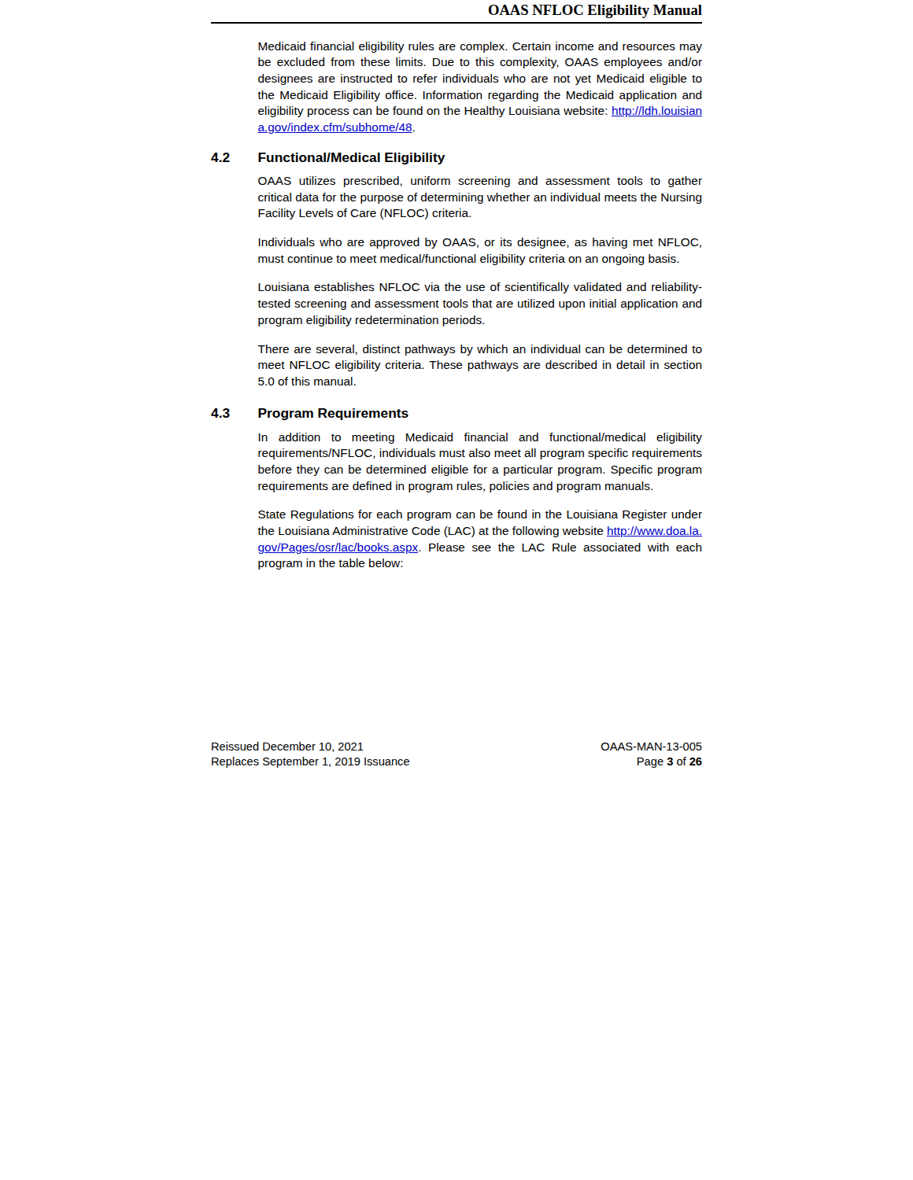OAAS NFLOC Eligibility Manual
Medicaid financial eligibility rules are complex. Certain income and resources may be excluded from these limits. Due to this complexity, OAAS employees and/or designees are instructed to refer individuals who are not yet Medicaid eligible to the Medicaid Eligibility office. Information regarding the Medicaid application and eligibility process can be found on the Healthy Louisiana website: http://ldh.louisiana.gov/index.cfm/subhome/48.
4.2
Functional/Medical Eligibility
OAAS utilizes prescribed, uniform screening and assessment tools to gather critical data for the purpose of determining whether an individual meets the Nursing Facility Levels of Care (NFLOC) criteria.
Individuals who are approved by OAAS, or its designee, as having met NFLOC, must continue to meet medical/functional eligibility criteria on an ongoing basis.
Louisiana establishes NFLOC via the use of scientifically validated and reliability-tested screening and assessment tools that are utilized upon initial application and program eligibility redetermination periods.
There are several, distinct pathways by which an individual can be determined to meet NFLOC eligibility criteria. These pathways are described in detail in section 5.0 of this manual.
4.3
Program Requirements
In addition to meeting Medicaid financial and functional/medical eligibility requirements/NFLOC, individuals must also meet all program specific requirements before they can be determined eligible for a particular program. Specific program requirements are defined in program rules, policies and program manuals.
State Regulations for each program can be found in the Louisiana Register under the Louisiana Administrative Code (LAC) at the following website http://www.doa.la.gov/Pages/osr/lac/books.aspx. Please see the LAC Rule associated with each program in the table below:
Reissued December 10, 2021
OAAS-MAN-13-005
Replaces September 1, 2019 Issuance
Page 3 of 26